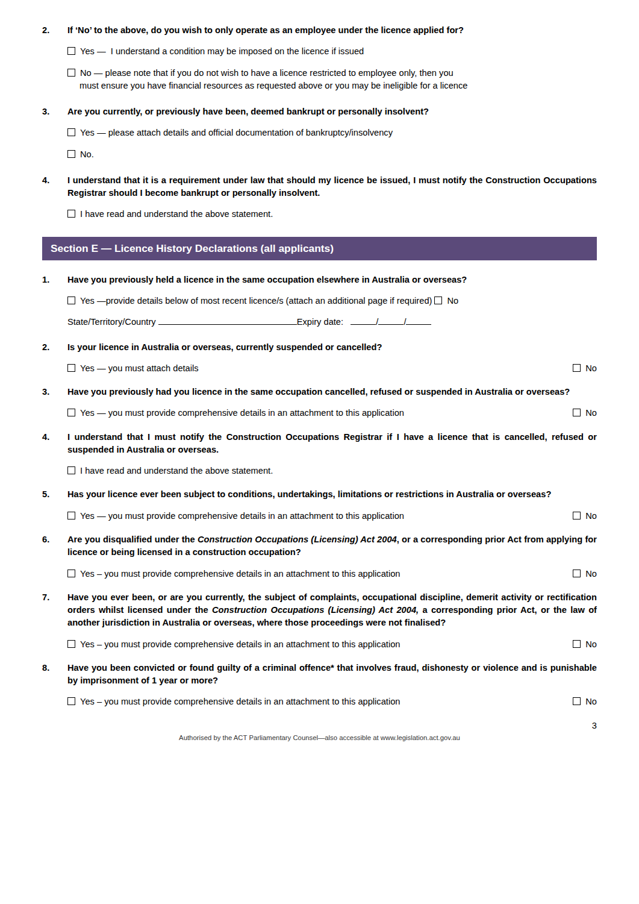2.
If ‘No’ to the above, do you wish to only operate as an employee under the licence applied for?
Yes — I understand a condition may be imposed on the licence if issued
No — please note that if you do not wish to have a licence restricted to employee only, then you must ensure you have financial resources as requested above or you may be ineligible for a licence
3.
Are you currently, or previously have been, deemed bankrupt or personally insolvent?
Yes — please attach details and official documentation of bankruptcy/insolvency
No.
4.
I understand that it is a requirement under law that should my licence be issued, I must notify the Construction Occupations Registrar should I become bankrupt or personally insolvent.
I have read and understand the above statement.
Section E — Licence History Declarations (all applicants)
1.
Have you previously held a licence in the same occupation elsewhere in Australia or overseas?
Yes —provide details below of most recent licence/s (attach an additional page if required) No
State/Territory/Country Expiry date: / /
2.
Is your licence in Australia or overseas, currently suspended or cancelled?
Yes — you must attach details
No
3.
Have you previously had you licence in the same occupation cancelled, refused or suspended in Australia or overseas?
Yes — you must provide comprehensive details in an attachment to this application
No
4.
I understand that I must notify the Construction Occupations Registrar if I have a licence that is cancelled, refused or suspended in Australia or overseas.
I have read and understand the above statement.
5.
Has your licence ever been subject to conditions, undertakings, limitations or restrictions in Australia or overseas?
Yes — you must provide comprehensive details in an attachment to this application
No
6.
Are you disqualified under the Construction Occupations (Licensing) Act 2004, or a corresponding prior Act from applying for licence or being licensed in a construction occupation?
Yes – you must provide comprehensive details in an attachment to this application
No
7.
Have you ever been, or are you currently, the subject of complaints, occupational discipline, demerit activity or rectification orders whilst licensed under the Construction Occupations (Licensing) Act 2004, a corresponding prior Act, or the law of another jurisdiction in Australia or overseas, where those proceedings were not finalised?
Yes – you must provide comprehensive details in an attachment to this application
No
8.
Have you been convicted or found guilty of a criminal offence* that involves fraud, dishonesty or violence and is punishable by imprisonment of 1 year or more?
Yes – you must provide comprehensive details in an attachment to this application
No
3 Authorised by the ACT Parliamentary Counsel—also accessible at www.legislation.act.gov.au